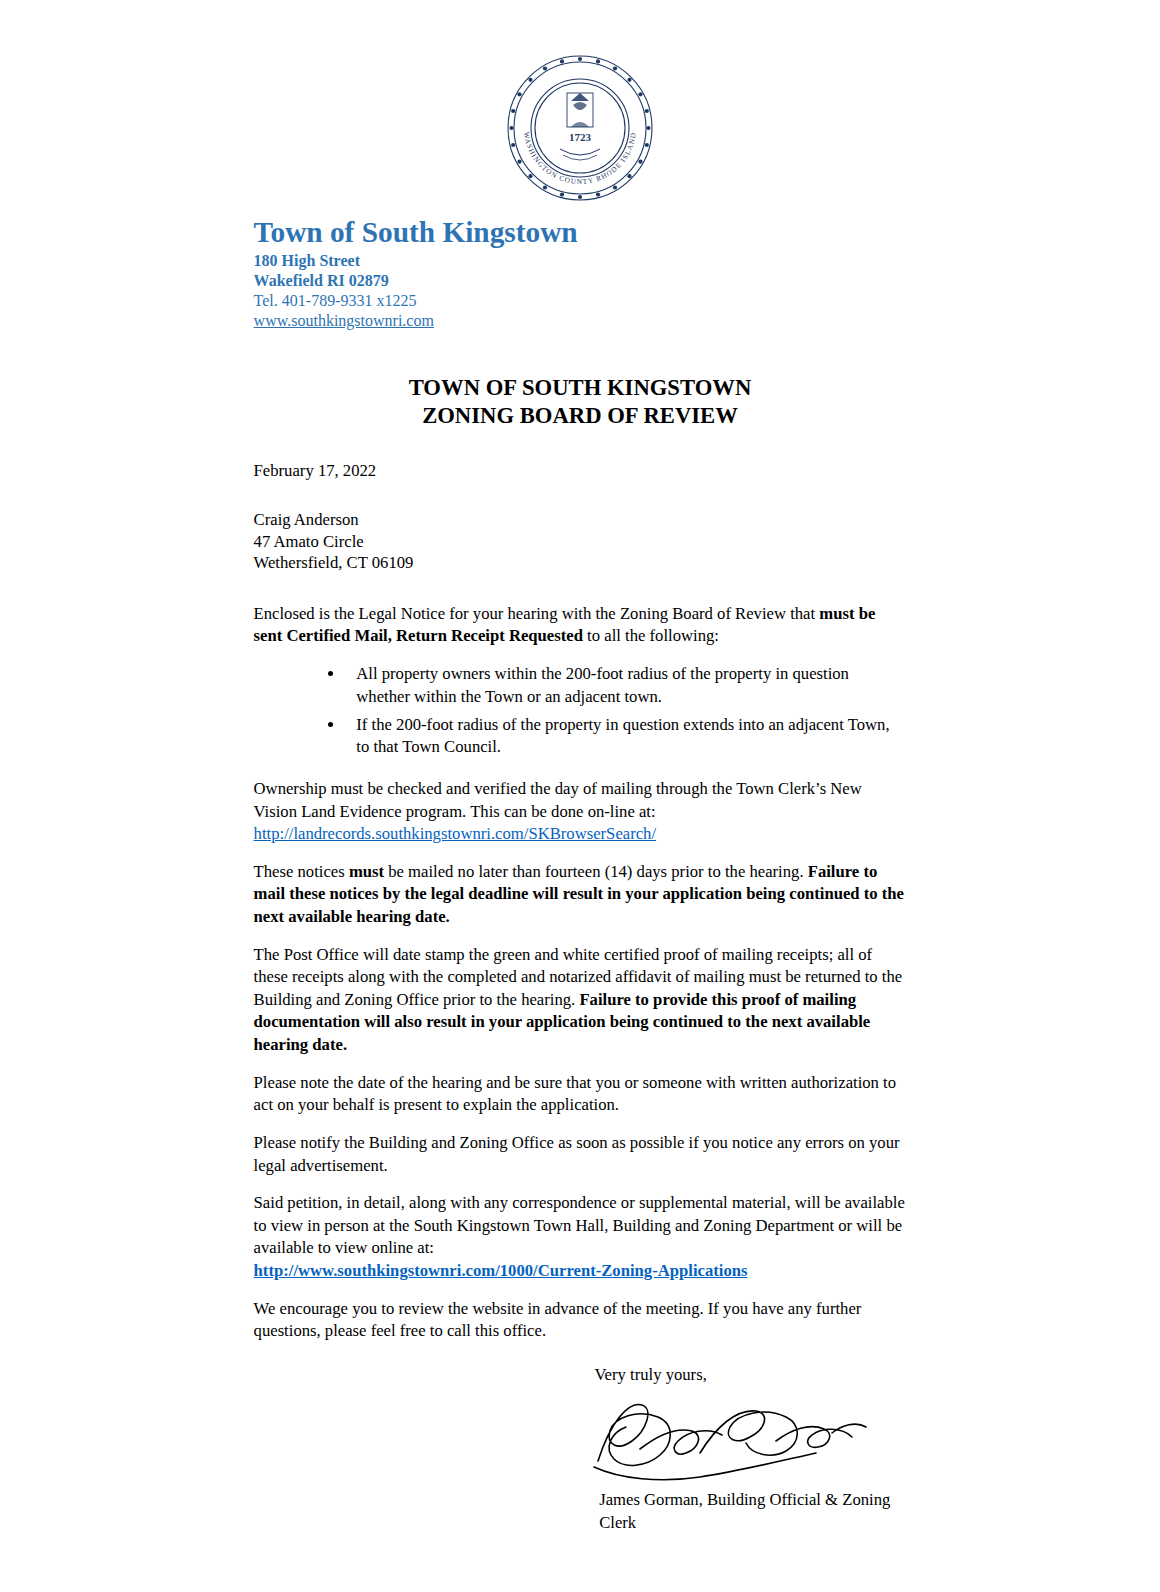TOWN OF SOUTH KINGSTOWN WASHINGTON COUNTY RHODE ISLAND 1723
Town of South Kingstown
180 High Street
Wakefield RI 02879
Tel. 401-789-9331 x1225
www.southkingstownri.com
TOWN OF SOUTH KINGSTOWN
ZONING BOARD OF REVIEW
February 17, 2022
Craig Anderson
47 Amato Circle
Wethersfield, CT 06109
Enclosed is the Legal Notice for your hearing with the Zoning Board of Review that must be sent Certified Mail, Return Receipt Requested to all the following:
All property owners within the 200-foot radius of the property in question whether within the Town or an adjacent town.
If the 200-foot radius of the property in question extends into an adjacent Town, to that Town Council.
Ownership must be checked and verified the day of mailing through the Town Clerk’s New Vision Land Evidence program. This can be done on-line at: http://landrecords.southkingstownri.com/SKBrowserSearch/
These notices must be mailed no later than fourteen (14) days prior to the hearing. Failure to mail these notices by the legal deadline will result in your application being continued to the next available hearing date.
The Post Office will date stamp the green and white certified proof of mailing receipts; all of these receipts along with the completed and notarized affidavit of mailing must be returned to the Building and Zoning Office prior to the hearing. Failure to provide this proof of mailing documentation will also result in your application being continued to the next available hearing date.
Please note the date of the hearing and be sure that you or someone with written authorization to act on your behalf is present to explain the application.
Please notify the Building and Zoning Office as soon as possible if you notice any errors on your legal advertisement.
Said petition, in detail, along with any correspondence or supplemental material, will be available to view in person at the South Kingstown Town Hall, Building and Zoning Department or will be available to view online at:
http://www.southkingstownri.com/1000/Current-Zoning-Applications
We encourage you to review the website in advance of the meeting. If you have any further questions, please feel free to call this office.
Very truly yours,
James Gorman, Building Official & Zoning Clerk